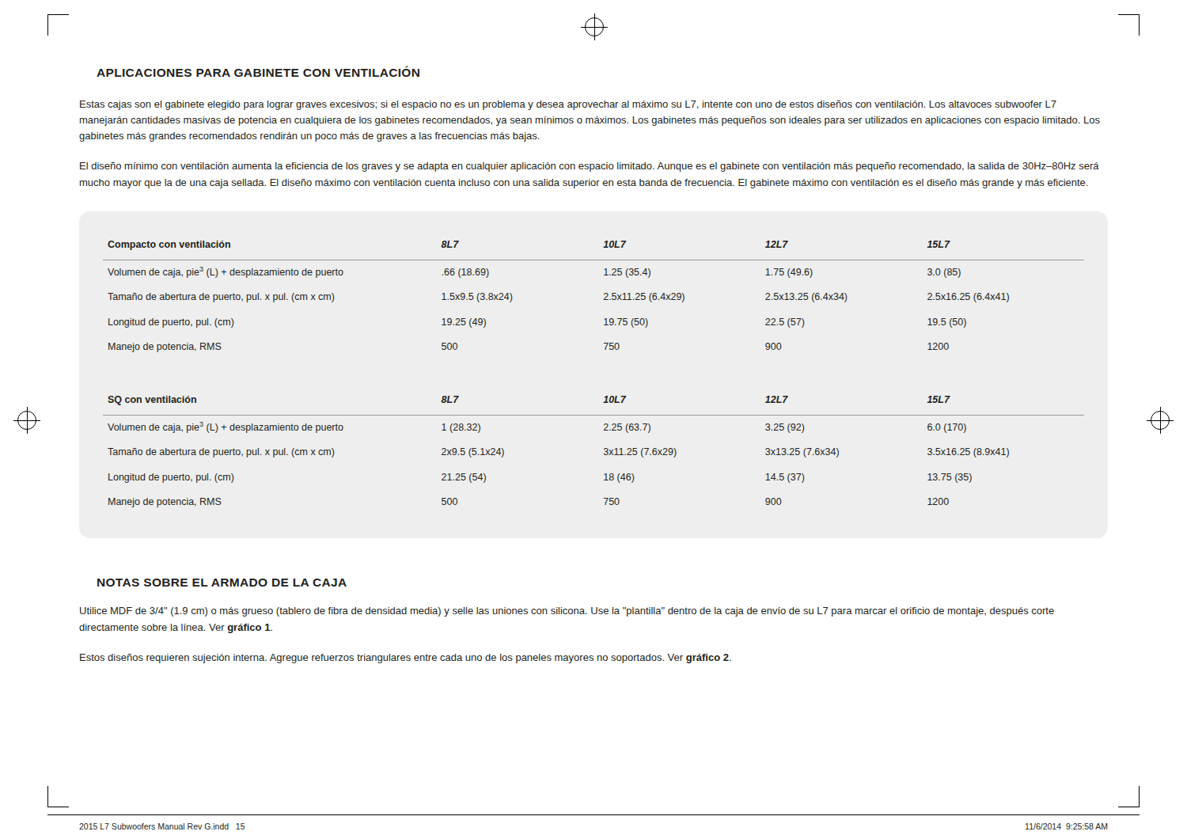Aplicaciones para gabinete con ventilación
Estas cajas son el gabinete elegido para lograr graves excesivos; si el espacio no es un problema y desea aprovechar al máximo su L7, intente con uno de estos diseños con ventilación. Los altavoces subwoofer L7 manejarán cantidades masivas de potencia en cualquiera de los gabinetes recomendados, ya sean mínimos o máximos. Los gabinetes más pequeños son ideales para ser utilizados en aplicaciones con espacio limitado. Los gabinetes más grandes recomendados rendirán un poco más de graves a las frecuencias más bajas.
El diseño mínimo con ventilación aumenta la eficiencia de los graves y se adapta en cualquier aplicación con espacio limitado. Aunque es el gabinete con ventilación más pequeño recomendado, la salida de 30Hz–80Hz será mucho mayor que la de una caja sellada. El diseño máximo con ventilación cuenta incluso con una salida superior en esta banda de frecuencia. El gabinete máximo con ventilación es el diseño más grande y más eficiente.
| Compacto con ventilación | 8L7 | 10L7 | 12L7 | 15L7 |
| --- | --- | --- | --- | --- |
| Volumen de caja, pie 3 (L) + desplazamiento de puerto | .66 (18.69) | 1.25 (35.4) | 1.75 (49.6) | 3.0 (85) |
| Tamaño de abertura de puerto, pul. x pul. (cm x cm) | 1.5x9.5 (3.8x24) | 2.5x11.25 (6.4x29) | 2.5x13.25 (6.4x34) | 2.5x16.25 (6.4x41) |
| Longitud de puerto, pul. (cm) | 19.25 (49) | 19.75 (50) | 22.5 (57) | 19.5 (50) |
| Manejo de potencia, RMS | 500 | 750 | 900 | 1200 |
| SQ con ventilación | 8L7 | 10L7 | 12L7 | 15L7 |
| --- | --- | --- | --- | --- |
| Volumen de caja, pie 3 (L) + desplazamiento de puerto | 1 (28.32) | 2.25 (63.7) | 3.25 (92) | 6.0 (170) |
| Tamaño de abertura de puerto, pul. x pul. (cm x cm) | 2x9.5 (5.1x24) | 3x11.25 (7.6x29) | 3x13.25 (7.6x34) | 3.5x16.25 (8.9x41) |
| Longitud de puerto, pul. (cm) | 21.25 (54) | 18 (46) | 14.5 (37) | 13.75 (35) |
| Manejo de potencia, RMS | 500 | 750 | 900 | 1200 |
Notas sobre el armado de la caja
Utilice MDF de 3/4" (1.9 cm) o más grueso (tablero de fibra de densidad media) y selle las uniones con silicona. Use la "plantilla" dentro de la caja de envío de su L7 para marcar el orificio de montaje, después corte directamente sobre la línea. Ver gráfico 1.
Estos diseños requieren sujeción interna. Agregue refuerzos triangulares entre cada uno de los paneles mayores no soportados. Ver gráfico 2.
2015 L7 Subwoofers Manual Rev G.indd 15 11/6/2014 9:25:58 AM